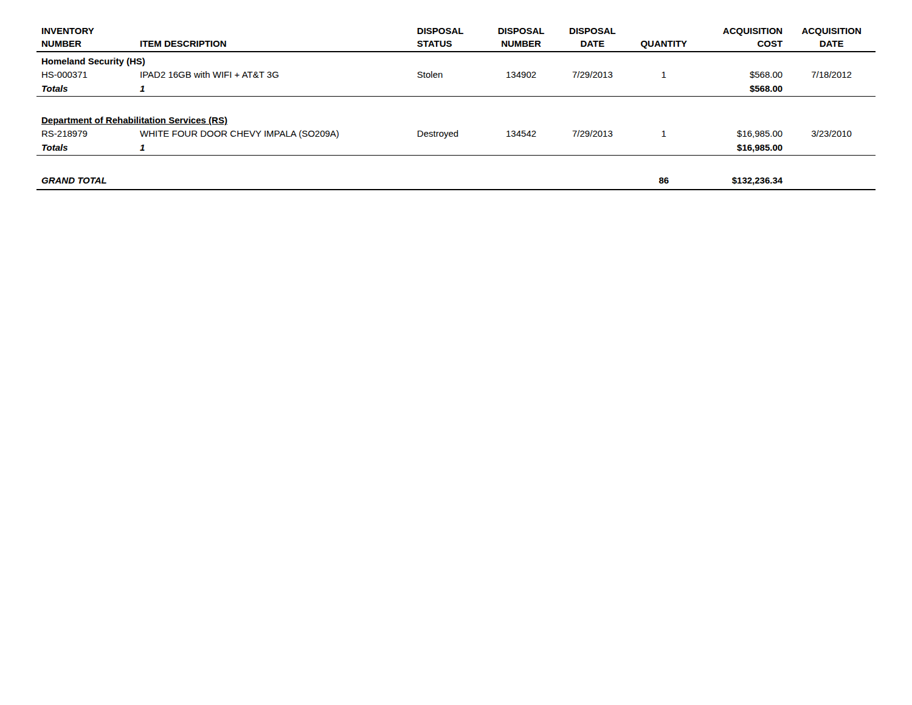| INVENTORY | | DISPOSAL | DISPOSAL | DISPOSAL | | ACQUISITION | ACQUISITION |
| --- | --- | --- | --- | --- | --- | --- | --- |
| NUMBER | ITEM DESCRIPTION | STATUS | NUMBER | DATE | QUANTITY | COST | DATE |
| Homeland Security (HS) |
| HS-000371 | IPAD2 16GB with WIFI + AT&T 3G | Stolen | 134902 | 7/29/2013 | 1 | $568.00 | 7/18/2012 |
| Totals | 1 | | | | | $568.00 | |
| Department of Rehabilitation Services (RS) |
| RS-218979 | WHITE FOUR DOOR CHEVY IMPALA (SO209A) | Destroyed | 134542 | 7/29/2013 | 1 | $16,985.00 | 3/23/2010 |
| Totals | 1 | | | | | $16,985.00 | |
| GRAND TOTAL | | | | 86 | $132,236.34 | |